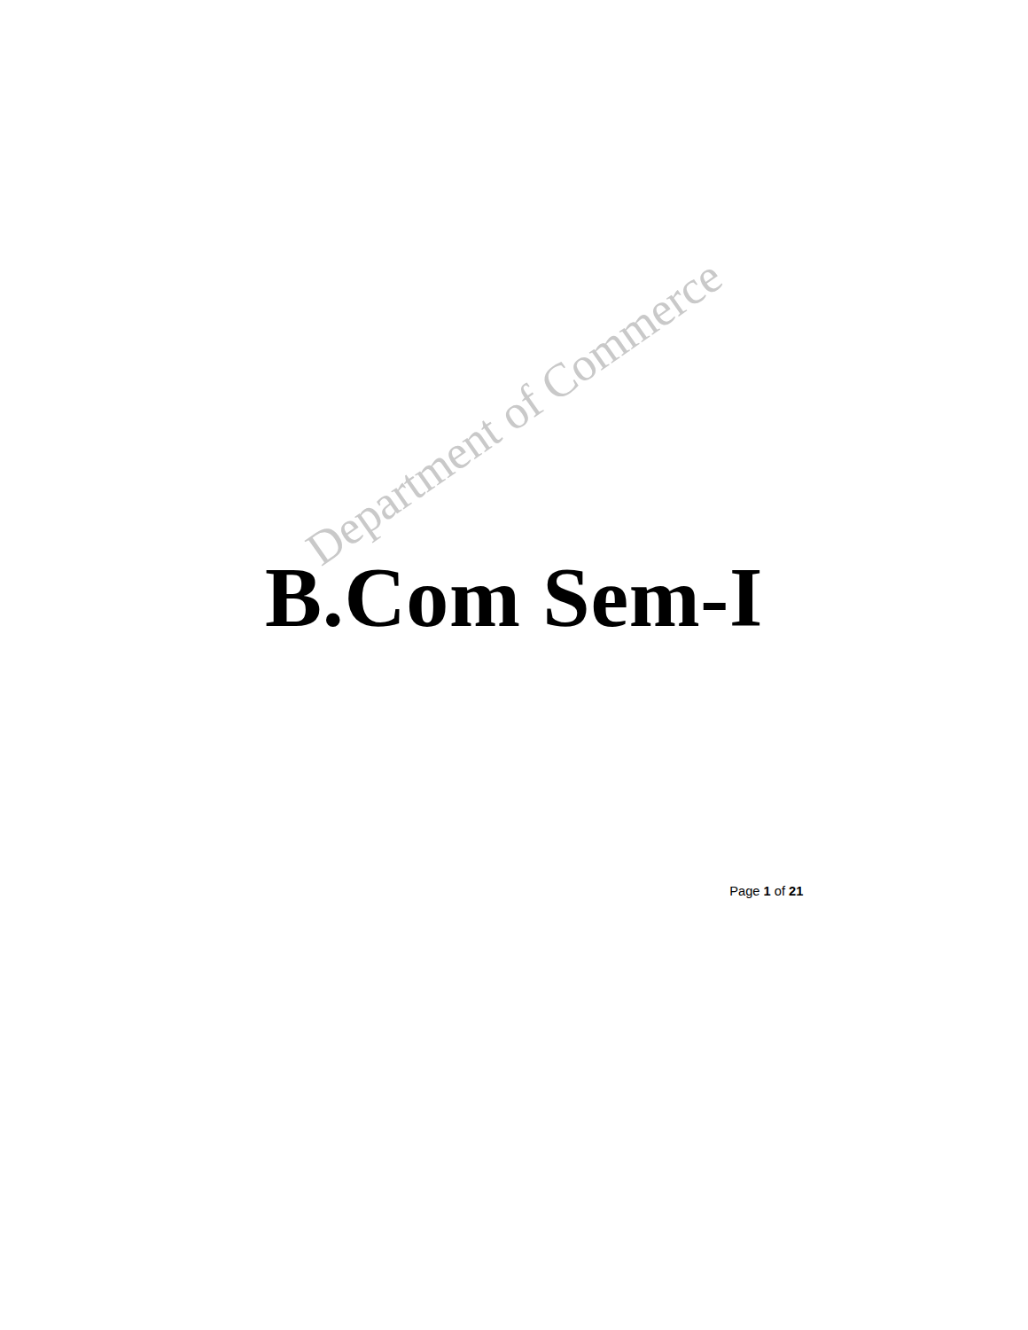Department of Commerce
B.Com Sem-I
Page 1 of 21